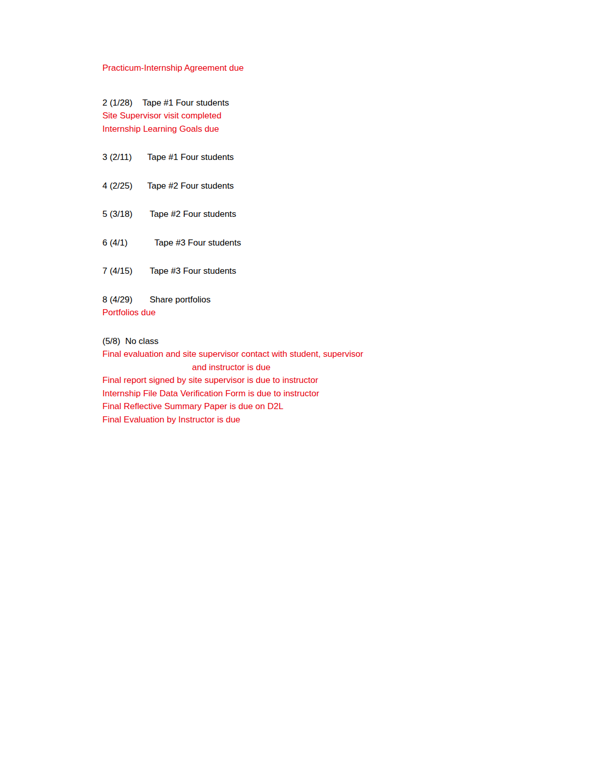Practicum-Internship Agreement due
2 (1/28) Tape #1 Four students
Site Supervisor visit completed
Internship Learning Goals due
3 (2/11) Tape #1 Four students
4 (2/25) Tape #2 Four students
5 (3/18) Tape #2 Four students
6 (4/1) Tape #3 Four students
7 (4/15) Tape #3 Four students
8 (4/29) Share portfolios
Portfolios due
(5/8) No class
Final evaluation and site supervisor contact with student, supervisor
and instructor is due
Final report signed by site supervisor is due to instructor
Internship File Data Verification Form is due to instructor
Final Reflective Summary Paper is due on D2L
Final Evaluation by Instructor is due